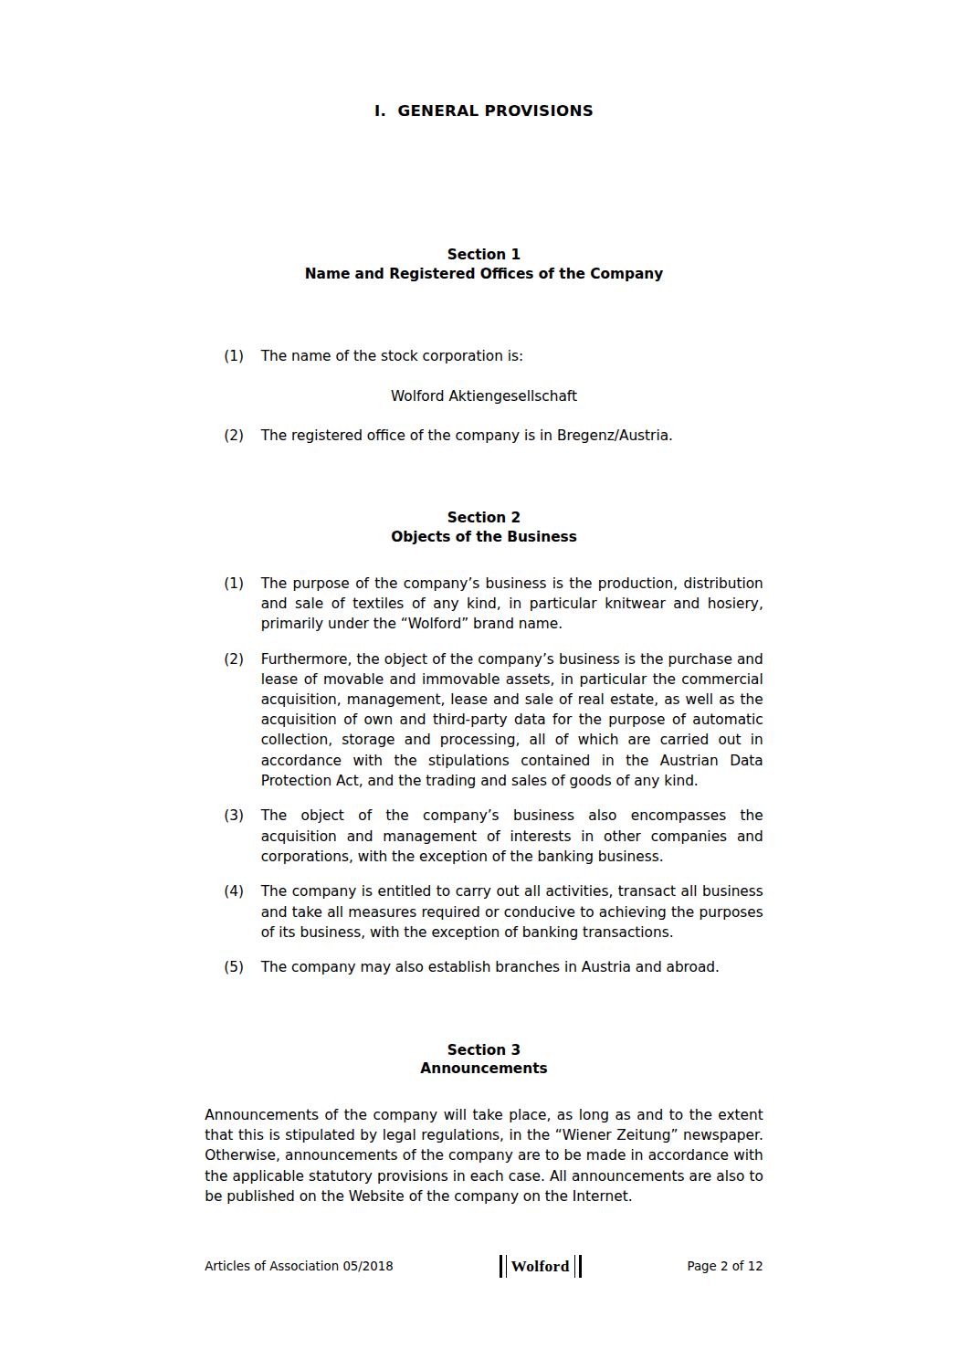I. GENERAL PROVISIONS
Section 1
Name and Registered Offices of the Company
(1)
The name of the stock corporation is:
Wolford Aktiengesellschaft
(2)
The registered office of the company is in Bregenz/Austria.
Section 2
Objects of the Business
(1)
The purpose of the company’s business is the production, distribution and sale of textiles of any kind, in particular knitwear and hosiery, primarily under the “Wolford” brand name.
(2)
Furthermore, the object of the company’s business is the purchase and lease of movable and immovable assets, in particular the commercial acquisition, management, lease and sale of real estate, as well as the acquisition of own and third-party data for the purpose of automatic collection, storage and processing, all of which are carried out in accordance with the stipulations contained in the Austrian Data Protection Act, and the trading and sales of goods of any kind.
(3)
The object of the company’s business also encompasses the acquisition and management of interests in other companies and corporations, with the exception of the banking business.
(4)
The company is entitled to carry out all activities, transact all business and take all measures required or conducive to achieving the purposes of its business, with the exception of banking transactions.
(5)
The company may also establish branches in Austria and abroad.
Section 3
Announcements
Announcements of the company will take place, as long as and to the extent that this is stipulated by legal regulations, in the “Wiener Zeitung” newspaper. Otherwise, announcements of the company are to be made in accordance with the applicable statutory provisions in each case. All announcements are also to be published on the Website of the company on the Internet.
Articles of Association 05/2018
Wolford
Page 2 of 12